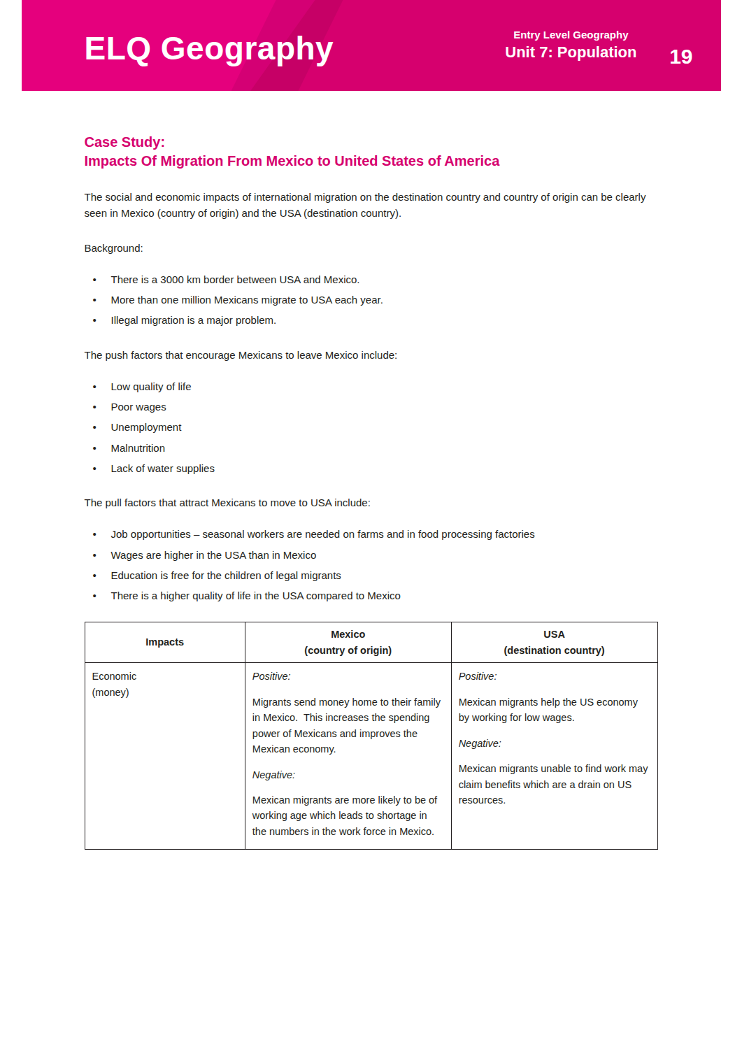ELQ Geography
Entry Level Geography
Unit 7: Population
19
Case Study:
Impacts Of Migration From Mexico to United States of America
The social and economic impacts of international migration on the destination country and country of origin can be clearly seen in Mexico (country of origin) and the USA (destination country).
Background:
There is a 3000 km border between USA and Mexico.
More than one million Mexicans migrate to USA each year.
Illegal migration is a major problem.
The push factors that encourage Mexicans to leave Mexico include:
Low quality of life
Poor wages
Unemployment
Malnutrition
Lack of water supplies
The pull factors that attract Mexicans to move to USA include:
Job opportunities – seasonal workers are needed on farms and in food processing factories
Wages are higher in the USA than in Mexico
Education is free for the children of legal migrants
There is a higher quality of life in the USA compared to Mexico
| Impacts | Mexico (country of origin) | USA (destination country) |
| --- | --- | --- |
| Economic (money) | Positive: Migrants send money home to their family in Mexico. This increases the spending power of Mexicans and improves the Mexican economy. Negative: Mexican migrants are more likely to be of working age which leads to shortage in the numbers in the work force in Mexico. | Positive: Mexican migrants help the US economy by working for low wages. Negative: Mexican migrants unable to find work may claim benefits which are a drain on US resources. |